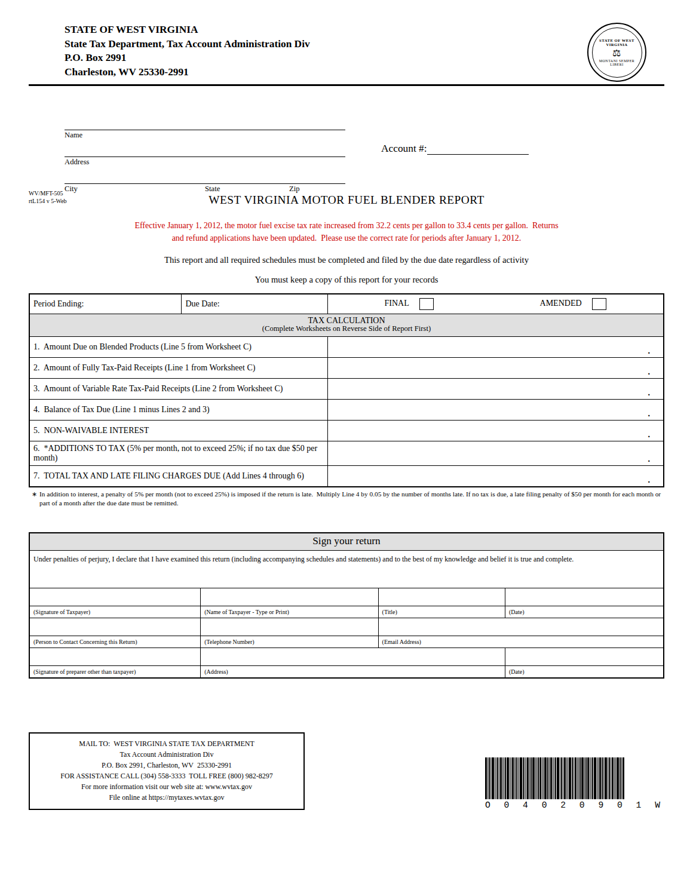STATE OF WEST VIRGINIA
State Tax Department, Tax Account Administration Div
P.O. Box 2991
Charleston, WV 25330-2991
STATE OF WEST VIRGINIA
⚖
MONTANI SEMPER LIBERI
Name
Address
City State Zip
Account #:
WV/MFT-505
rtL154 v 5-Web
WEST VIRGINIA MOTOR FUEL BLENDER REPORT
Effective January 1, 2012, the motor fuel excise tax rate increased from 32.2 cents per gallon to 33.4 cents per gallon. Returns and refund applications have been updated. Please use the correct rate for periods after January 1, 2012.
This report and all required schedules must be completed and filed by the due date regardless of activity
You must keep a copy of this report for your records
| Period Ending: | Due Date: | FINAL AMENDED |
| TAX CALCULATION (Complete Worksheets on Reverse Side of Report First) |
| 1. Amount Due on Blended Products (Line 5 from Worksheet C) | . |
| 2. Amount of Fully Tax-Paid Receipts (Line 1 from Worksheet C) | . |
| 3. Amount of Variable Rate Tax-Paid Receipts (Line 2 from Worksheet C) | . |
| 4. Balance of Tax Due (Line 1 minus Lines 2 and 3) | . |
| 5. NON-WAIVABLE INTEREST | . |
| 6. *ADDITIONS TO TAX (5% per month, not to exceed 25%; if no tax due $50 per month) | . |
| 7. TOTAL TAX AND LATE FILING CHARGES DUE (Add Lines 4 through 6) | . |
∗
In addition to interest, a penalty of 5% per month (not to exceed 25%) is imposed if the return is late. Multiply Line 4 by 0.05 by the number of months late. If no tax is due, a late filing penalty of $50 per month for each month or part of a month after the due date must be remitted.
| Sign your return |
| Under penalties of perjury, I declare that I have examined this return (including accompanying schedules and statements) and to the best of my knowledge and belief it is true and complete. |
| (Signature of Taxpayer) | (Name of Taxpayer - Type or Print) | (Title) | (Date) |
| (Person to Contact Concerning this Return) | (Telephone Number) | (Email Address) |
| (Signature of preparer other than taxpayer) | (Address) | (Date) |
MAIL TO: WEST VIRGINIA STATE TAX DEPARTMENT
Tax Account Administration Div
P.O. Box 2991, Charleston, WV 25330-2991
FOR ASSISTANCE CALL (304) 558-3333 TOLL FREE (800) 982-8297
For more information visit our web site at: www.wvtax.gov
File online at https://mytaxes.wvtax.gov
O 0 4 0 2 0 9 0 1 W